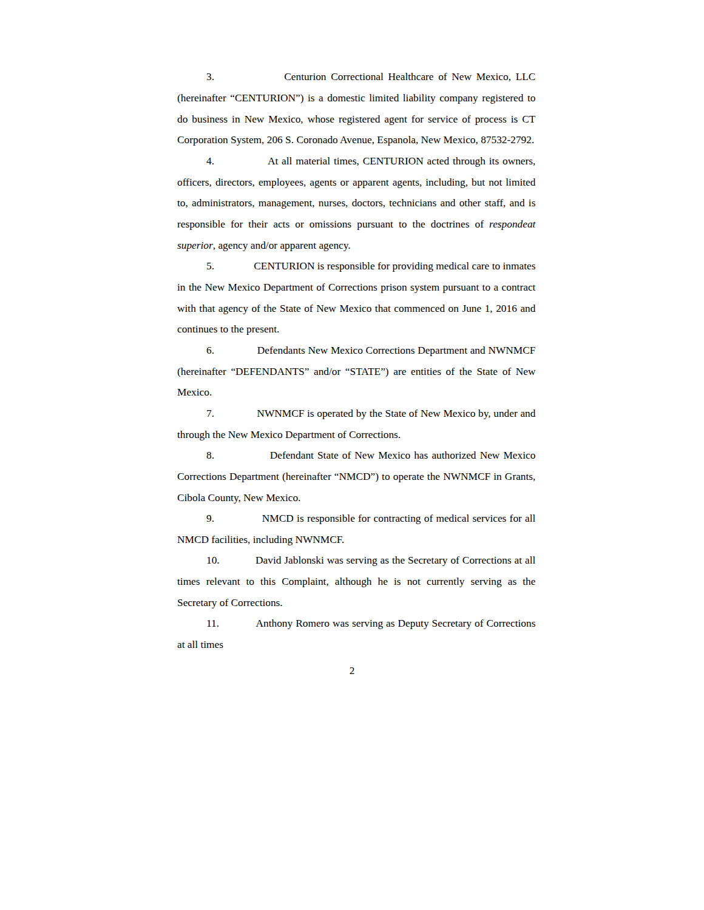3. Centurion Correctional Healthcare of New Mexico, LLC (hereinafter “CENTURION”) is a domestic limited liability company registered to do business in New Mexico, whose registered agent for service of process is CT Corporation System, 206 S. Coronado Avenue, Espanola, New Mexico, 87532-2792.
4. At all material times, CENTURION acted through its owners, officers, directors, employees, agents or apparent agents, including, but not limited to, administrators, management, nurses, doctors, technicians and other staff, and is responsible for their acts or omissions pursuant to the doctrines of respondeat superior, agency and/or apparent agency.
5. CENTURION is responsible for providing medical care to inmates in the New Mexico Department of Corrections prison system pursuant to a contract with that agency of the State of New Mexico that commenced on June 1, 2016 and continues to the present.
6. Defendants New Mexico Corrections Department and NWNMCF (hereinafter “DEFENDANTS” and/or “STATE”) are entities of the State of New Mexico.
7. NWNMCF is operated by the State of New Mexico by, under and through the New Mexico Department of Corrections.
8. Defendant State of New Mexico has authorized New Mexico Corrections Department (hereinafter “NMCD”) to operate the NWNMCF in Grants, Cibola County, New Mexico.
9. NMCD is responsible for contracting of medical services for all NMCD facilities, including NWNMCF.
10. David Jablonski was serving as the Secretary of Corrections at all times relevant to this Complaint, although he is not currently serving as the Secretary of Corrections.
11. Anthony Romero was serving as Deputy Secretary of Corrections at all times
2